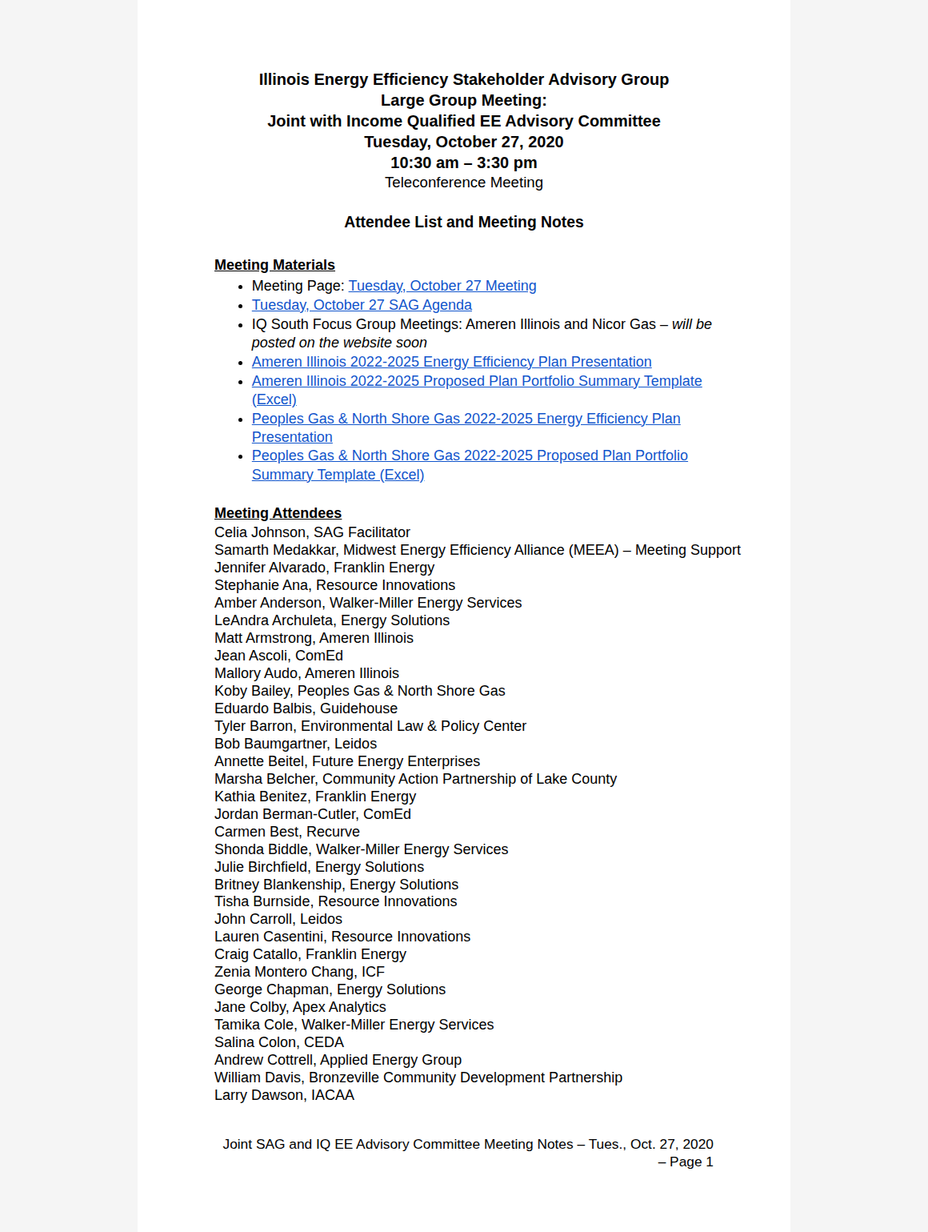Illinois Energy Efficiency Stakeholder Advisory Group Large Group Meeting: Joint with Income Qualified EE Advisory Committee Tuesday, October 27, 2020 10:30 am – 3:30 pm
Teleconference Meeting
Attendee List and Meeting Notes
Meeting Materials
Meeting Page: Tuesday, October 27 Meeting
Tuesday, October 27 SAG Agenda
IQ South Focus Group Meetings: Ameren Illinois and Nicor Gas – will be posted on the website soon
Ameren Illinois 2022-2025 Energy Efficiency Plan Presentation
Ameren Illinois 2022-2025 Proposed Plan Portfolio Summary Template (Excel)
Peoples Gas & North Shore Gas 2022-2025 Energy Efficiency Plan Presentation
Peoples Gas & North Shore Gas 2022-2025 Proposed Plan Portfolio Summary Template (Excel)
Meeting Attendees
Celia Johnson, SAG Facilitator
Samarth Medakkar, Midwest Energy Efficiency Alliance (MEEA) – Meeting Support
Jennifer Alvarado, Franklin Energy
Stephanie Ana, Resource Innovations
Amber Anderson, Walker-Miller Energy Services
LeAndra Archuleta, Energy Solutions
Matt Armstrong, Ameren Illinois
Jean Ascoli, ComEd
Mallory Audo, Ameren Illinois
Koby Bailey, Peoples Gas & North Shore Gas
Eduardo Balbis, Guidehouse
Tyler Barron, Environmental Law & Policy Center
Bob Baumgartner, Leidos
Annette Beitel, Future Energy Enterprises
Marsha Belcher, Community Action Partnership of Lake County
Kathia Benitez, Franklin Energy
Jordan Berman-Cutler, ComEd
Carmen Best, Recurve
Shonda Biddle, Walker-Miller Energy Services
Julie Birchfield, Energy Solutions
Britney Blankenship, Energy Solutions
Tisha Burnside, Resource Innovations
John Carroll, Leidos
Lauren Casentini, Resource Innovations
Craig Catallo, Franklin Energy
Zenia Montero Chang, ICF
George Chapman, Energy Solutions
Jane Colby, Apex Analytics
Tamika Cole, Walker-Miller Energy Services
Salina Colon, CEDA
Andrew Cottrell, Applied Energy Group
William Davis, Bronzeville Community Development Partnership
Larry Dawson, IACAA
Joint SAG and IQ EE Advisory Committee Meeting Notes – Tues., Oct. 27, 2020 – Page 1